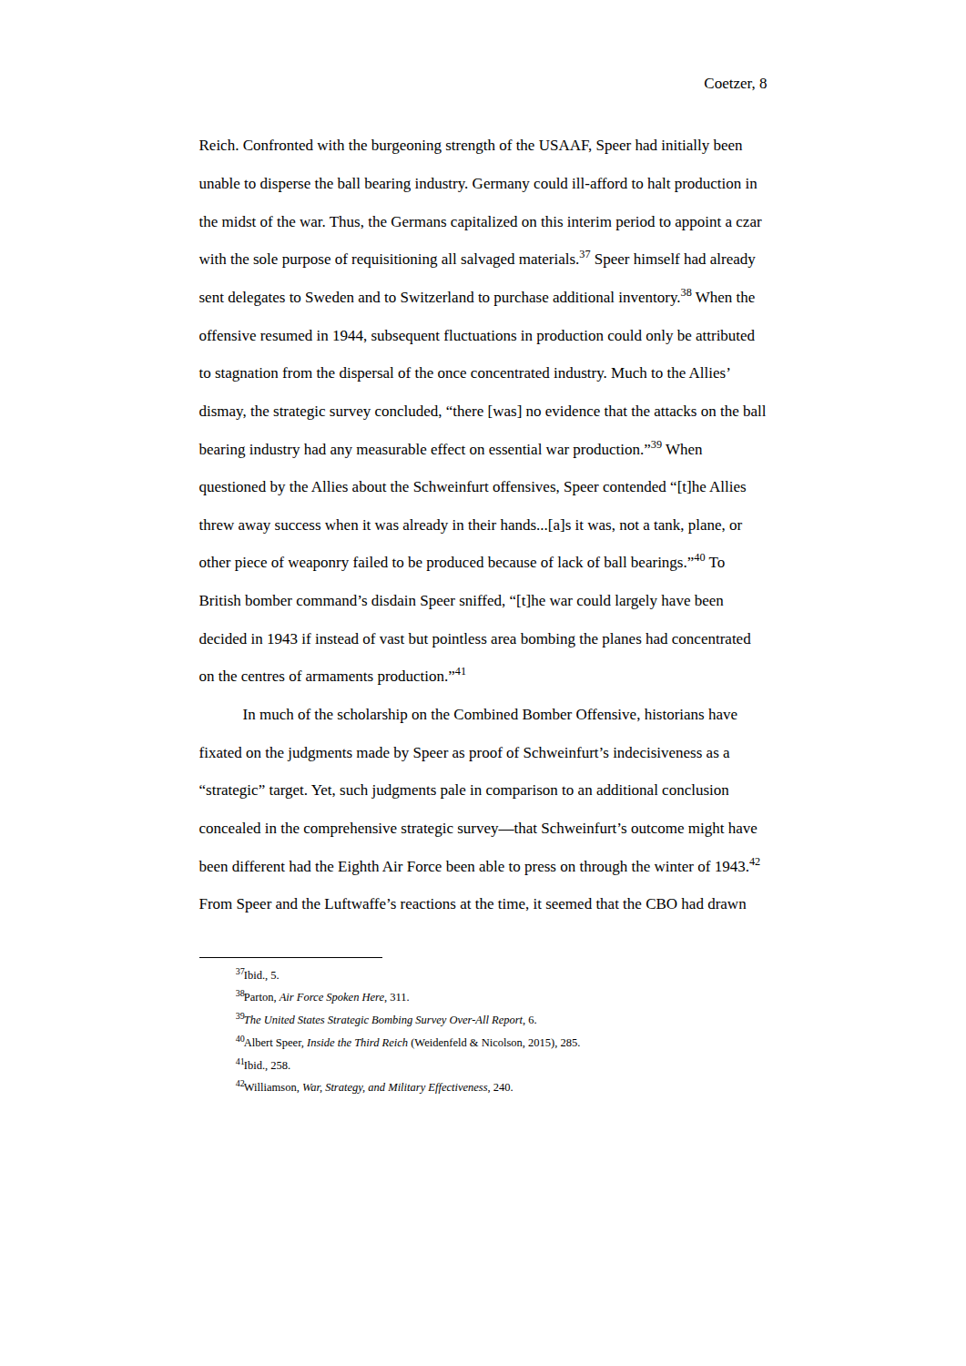Coetzer, 8
Reich. Confronted with the burgeoning strength of the USAAF, Speer had initially been unable to disperse the ball bearing industry. Germany could ill-afford to halt production in the midst of the war. Thus, the Germans capitalized on this interim period to appoint a czar with the sole purpose of requisitioning all salvaged materials.37 Speer himself had already sent delegates to Sweden and to Switzerland to purchase additional inventory.38 When the offensive resumed in 1944, subsequent fluctuations in production could only be attributed to stagnation from the dispersal of the once concentrated industry. Much to the Allies’ dismay, the strategic survey concluded, “there [was] no evidence that the attacks on the ball bearing industry had any measurable effect on essential war production.”39 When questioned by the Allies about the Schweinfurt offensives, Speer contended “[t]he Allies threw away success when it was already in their hands...[a]s it was, not a tank, plane, or other piece of weaponry failed to be produced because of lack of ball bearings.”40 To British bomber command’s disdain Speer sniffed, “[t]he war could largely have been decided in 1943 if instead of vast but pointless area bombing the planes had concentrated on the centres of armaments production.”41
In much of the scholarship on the Combined Bomber Offensive, historians have fixated on the judgments made by Speer as proof of Schweinfurt’s indecisiveness as a “strategic” target. Yet, such judgments pale in comparison to an additional conclusion concealed in the comprehensive strategic survey—that Schweinfurt’s outcome might have been different had the Eighth Air Force been able to press on through the winter of 1943.42 From Speer and the Luftwaffe’s reactions at the time, it seemed that the CBO had drawn
37 Ibid., 5.
38 Parton, Air Force Spoken Here, 311.
39 The United States Strategic Bombing Survey Over-All Report, 6.
40 Albert Speer, Inside the Third Reich (Weidenfeld & Nicolson, 2015), 285.
41 Ibid., 258.
42 Williamson, War, Strategy, and Military Effectiveness, 240.